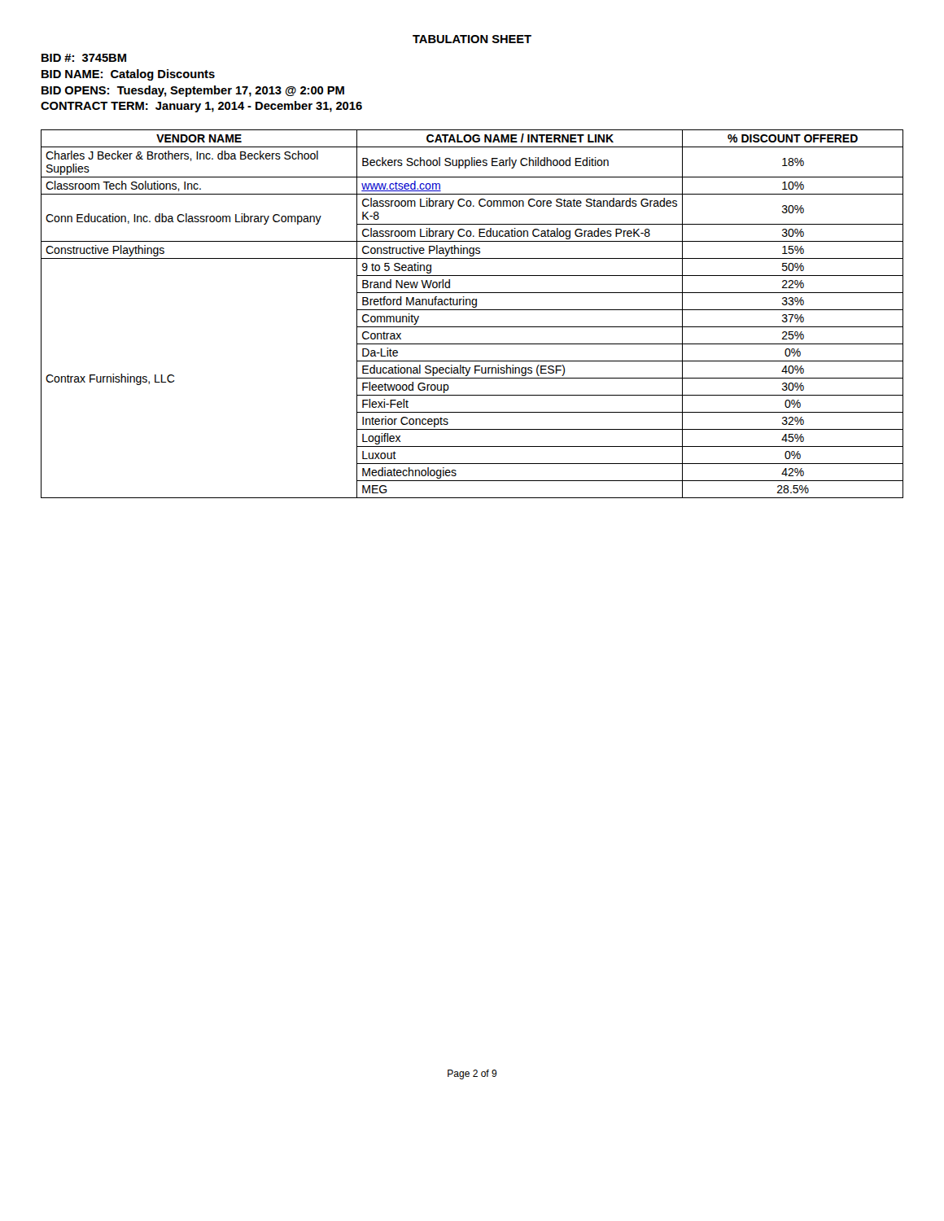TABULATION SHEET
BID #: 3745BM
BID NAME: Catalog Discounts
BID OPENS: Tuesday, September 17, 2013 @ 2:00 PM
CONTRACT TERM: January 1, 2014 - December 31, 2016
| VENDOR NAME | CATALOG NAME / INTERNET LINK | % DISCOUNT OFFERED |
| --- | --- | --- |
| Charles J Becker & Brothers, Inc. dba Beckers School Supplies | Beckers School Supplies Early Childhood Edition | 18% |
| Classroom Tech Solutions, Inc. | www.ctsed.com | 10% |
| Conn Education, Inc. dba Classroom Library Company | Classroom Library Co. Common Core State Standards Grades K-8 | 30% |
| Classroom Library Co. Education Catalog Grades PreK-8 | 30% |
| Constructive Playthings | Constructive Playthings | 15% |
| Contrax Furnishings, LLC | 9 to 5 Seating | 50% |
| Brand New World | 22% |
| Bretford Manufacturing | 33% |
| Community | 37% |
| Contrax | 25% |
| Da-Lite | 0% |
| Educational Specialty Furnishings (ESF) | 40% |
| Fleetwood Group | 30% |
| Flexi-Felt | 0% |
| Interior Concepts | 32% |
| Logiflex | 45% |
| Luxout | 0% |
| Mediatechnologies | 42% |
| MEG | 28.5% |
Page 2 of 9